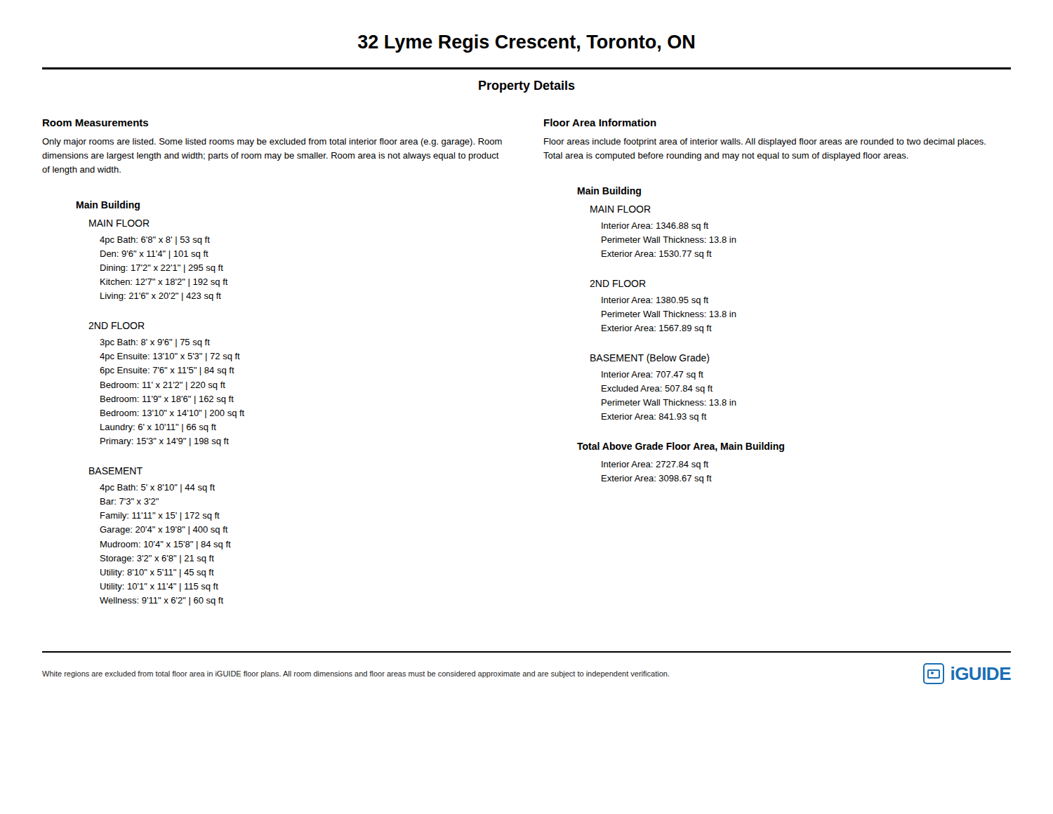32 Lyme Regis Crescent, Toronto, ON
Property Details
Room Measurements
Only major rooms are listed. Some listed rooms may be excluded from total interior floor area (e.g. garage). Room dimensions are largest length and width; parts of room may be smaller. Room area is not always equal to product of length and width.
Main Building
MAIN FLOOR
4pc Bath: 6'8" x 8' | 53 sq ft
Den: 9'6" x 11'4" | 101 sq ft
Dining: 17'2" x 22'1" | 295 sq ft
Kitchen: 12'7" x 18'2" | 192 sq ft
Living: 21'6" x 20'2" | 423 sq ft
2ND FLOOR
3pc Bath: 8' x 9'6" | 75 sq ft
4pc Ensuite: 13'10" x 5'3" | 72 sq ft
6pc Ensuite: 7'6" x 11'5" | 84 sq ft
Bedroom: 11' x 21'2" | 220 sq ft
Bedroom: 11'9" x 18'6" | 162 sq ft
Bedroom: 13'10" x 14'10" | 200 sq ft
Laundry: 6' x 10'11" | 66 sq ft
Primary: 15'3" x 14'9" | 198 sq ft
BASEMENT
4pc Bath: 5' x 8'10" | 44 sq ft
Bar: 7'3" x 3'2"
Family: 11'11" x 15' | 172 sq ft
Garage: 20'4" x 19'8" | 400 sq ft
Mudroom: 10'4" x 15'8" | 84 sq ft
Storage: 3'2" x 6'8" | 21 sq ft
Utility: 8'10" x 5'11" | 45 sq ft
Utility: 10'1" x 11'4" | 115 sq ft
Wellness: 9'11" x 6'2" | 60 sq ft
Floor Area Information
Floor areas include footprint area of interior walls. All displayed floor areas are rounded to two decimal places. Total area is computed before rounding and may not equal to sum of displayed floor areas.
Main Building
MAIN FLOOR
Interior Area: 1346.88 sq ft
Perimeter Wall Thickness: 13.8 in
Exterior Area: 1530.77 sq ft
2ND FLOOR
Interior Area: 1380.95 sq ft
Perimeter Wall Thickness: 13.8 in
Exterior Area: 1567.89 sq ft
BASEMENT (Below Grade)
Interior Area: 707.47 sq ft
Excluded Area: 507.84 sq ft
Perimeter Wall Thickness: 13.8 in
Exterior Area: 841.93 sq ft
Total Above Grade Floor Area, Main Building
Interior Area: 2727.84 sq ft
Exterior Area: 3098.67 sq ft
White regions are excluded from total floor area in iGUIDE floor plans. All room dimensions and floor areas must be considered approximate and are subject to independent verification.
iGUIDE